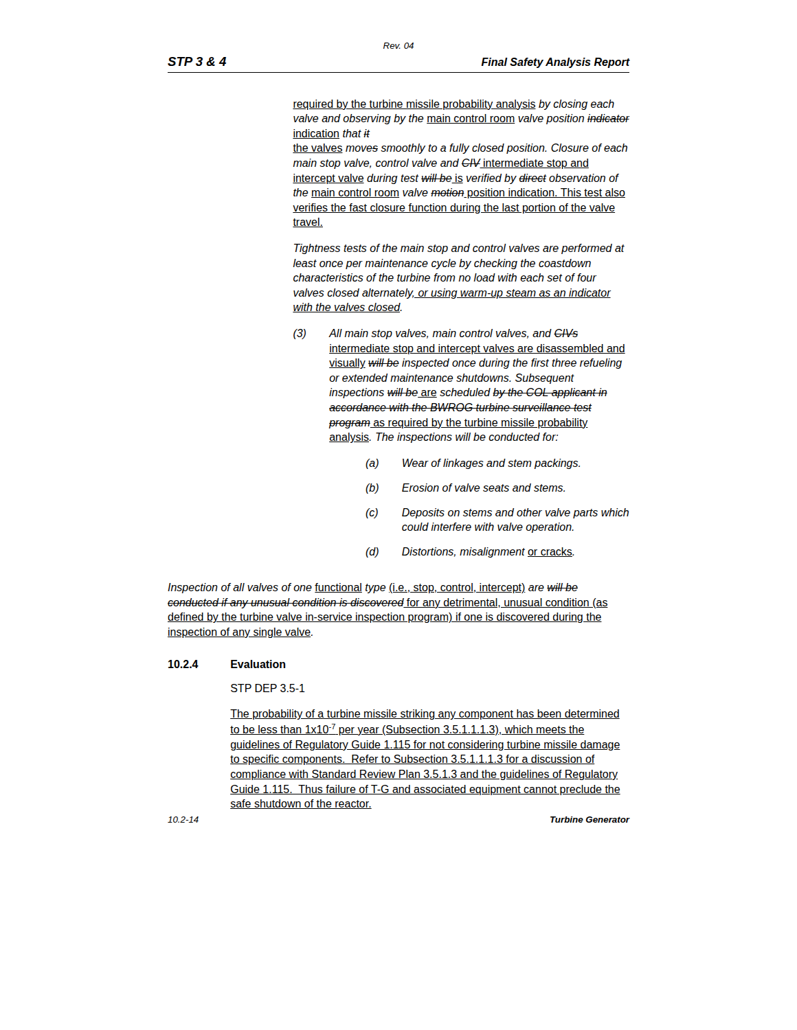Rev. 04
STP 3 & 4
Final Safety Analysis Report
required by the turbine missile probability analysis by closing each valve and observing by the main control room valve position indicator indication that it
the valves move s smoothly to a fully closed position. Closure of each main stop valve, control valve and CIV intermediate stop and intercept valve during test will be is verified by direct observation of the main control room valve motion position indication. This test also verifies the fast closure function during the last portion of the valve travel.
Tightness tests of the main stop and control valves are performed at least once per maintenance cycle by checking the coastdown characteristics of the turbine from no load with each set of four valves closed alternately, or using warm-up steam as an indicator with the valves closed.
(3)
All main stop valves, main control valves, and CIVs intermediate stop and intercept valves are disassembled and visually will be inspected once during the first three refueling or extended maintenance shutdowns. Subsequent inspections will be are scheduled by the COL applicant in accordance with the BWROG turbine surveillance test program as required by the turbine missile probability analysis. The inspections will be conducted for:
(a)
Wear of linkages and stem packings.
(b)
Erosion of valve seats and stems.
(c)
Deposits on stems and other valve parts which could interfere with valve operation.
(d)
Distortions, misalignment or cracks.
Inspection of all valves of one functional type (i.e., stop, control, intercept) are will be conducted if any unusual condition is discovered for any detrimental, unusual condition (as defined by the turbine valve in-service inspection program) if one is discovered during the inspection of any single valve.
10.2.4 Evaluation
STP DEP 3.5-1
The probability of a turbine missile striking any component has been determined to be less than 1x10-7 per year (Subsection 3.5.1.1.1.3), which meets the guidelines of Regulatory Guide 1.115 for not considering turbine missile damage to specific components. Refer to Subsection 3.5.1.1.1.3 for a discussion of compliance with Standard Review Plan 3.5.1.3 and the guidelines of Regulatory Guide 1.115. Thus failure of T-G and associated equipment cannot preclude the safe shutdown of the reactor.
10.2-14
Turbine Generator